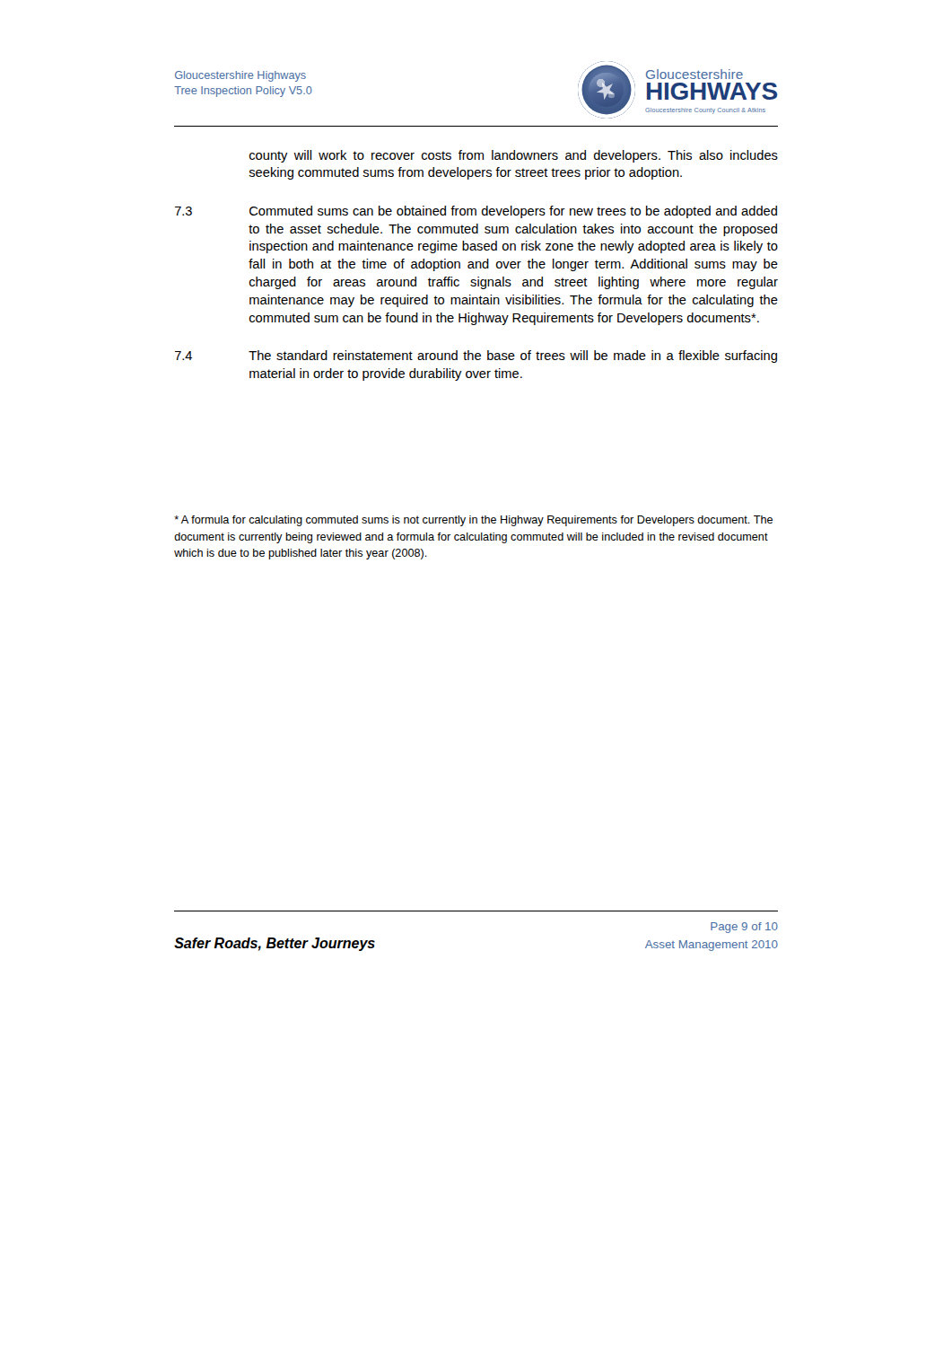Gloucestershire Highways
Tree Inspection Policy V5.0
Gloucestershire
HIGHWAYS
Gloucestershire County Council & Atkins
county will work to recover costs from landowners and developers. This also includes seeking commuted sums from developers for street trees prior to adoption.
7.3
Commuted sums can be obtained from developers for new trees to be adopted and added to the asset schedule. The commuted sum calculation takes into account the proposed inspection and maintenance regime based on risk zone the newly adopted area is likely to fall in both at the time of adoption and over the longer term. Additional sums may be charged for areas around traffic signals and street lighting where more regular maintenance may be required to maintain visibilities. The formula for the calculating the commuted sum can be found in the Highway Requirements for Developers documents*.
7.4
The standard reinstatement around the base of trees will be made in a flexible surfacing material in order to provide durability over time.
* A formula for calculating commuted sums is not currently in the Highway Requirements for Developers document. The document is currently being reviewed and a formula for calculating commuted will be included in the revised document which is due to be published later this year (2008).
Safer Roads, Better Journeys
Page 9 of 10
Asset Management 2010